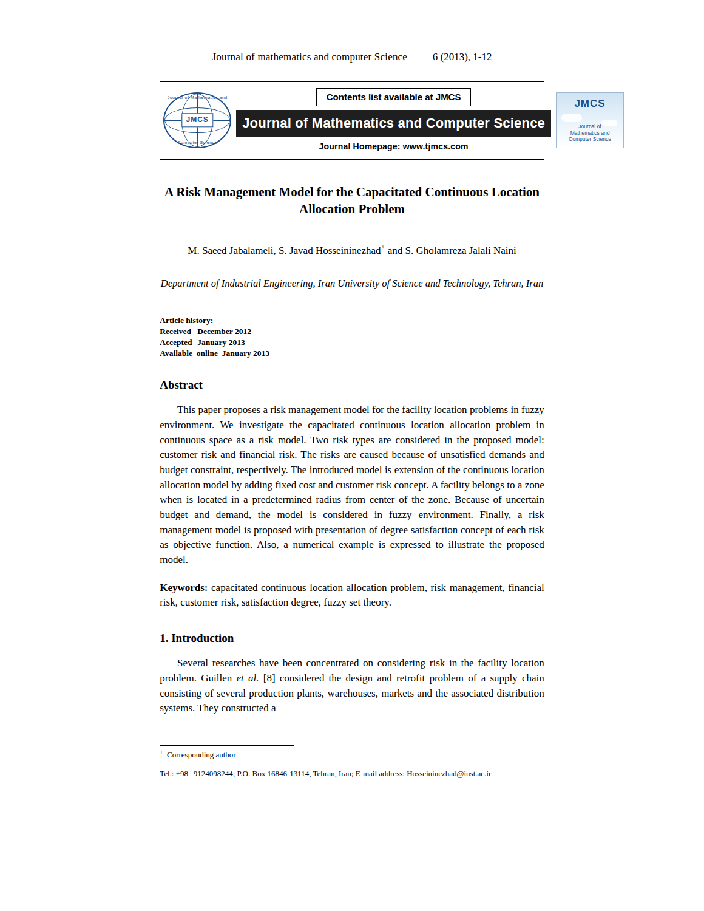Journal of mathematics and computer Science 6 (2013), 1-12
Journal of Mathematics and
JMCS
Computer Science
Contents list available at JMCS
Journal of Mathematics and Computer Science
Journal Homepage: www.tjmcs.com
JMCS
Journal of
Mathematics and
Computer Science
A Risk Management Model for the Capacitated Continuous Location
Allocation Problem
M. Saeed Jabalameli, S. Javad Hosseininezhad+ and S. Gholamreza Jalali Naini
Department of Industrial Engineering, Iran University of Science and Technology, Tehran, Iran
Article history:
Received December 2012
Accepted January 2013
Available online January 2013
Abstract
This paper proposes a risk management model for the facility location problems in fuzzy environment. We investigate the capacitated continuous location allocation problem in continuous space as a risk model. Two risk types are considered in the proposed model: customer risk and financial risk. The risks are caused because of unsatisfied demands and budget constraint, respectively. The introduced model is extension of the continuous location allocation model by adding fixed cost and customer risk concept. A facility belongs to a zone when is located in a predetermined radius from center of the zone. Because of uncertain budget and demand, the model is considered in fuzzy environment. Finally, a risk management model is proposed with presentation of degree satisfaction concept of each risk as objective function. Also, a numerical example is expressed to illustrate the proposed model.
Keywords: capacitated continuous location allocation problem, risk management, financial risk, customer risk, satisfaction degree, fuzzy set theory.
1. Introduction
Several researches have been concentrated on considering risk in the facility location problem. Guillen et al. [8] considered the design and retrofit problem of a supply chain consisting of several production plants, warehouses, markets and the associated distribution systems. They constructed a
+ Corresponding author
Tel.: +98--9124098244; P.O. Box 16846-13114, Tehran, Iran; E-mail address: Hosseininezhad@iust.ac.ir